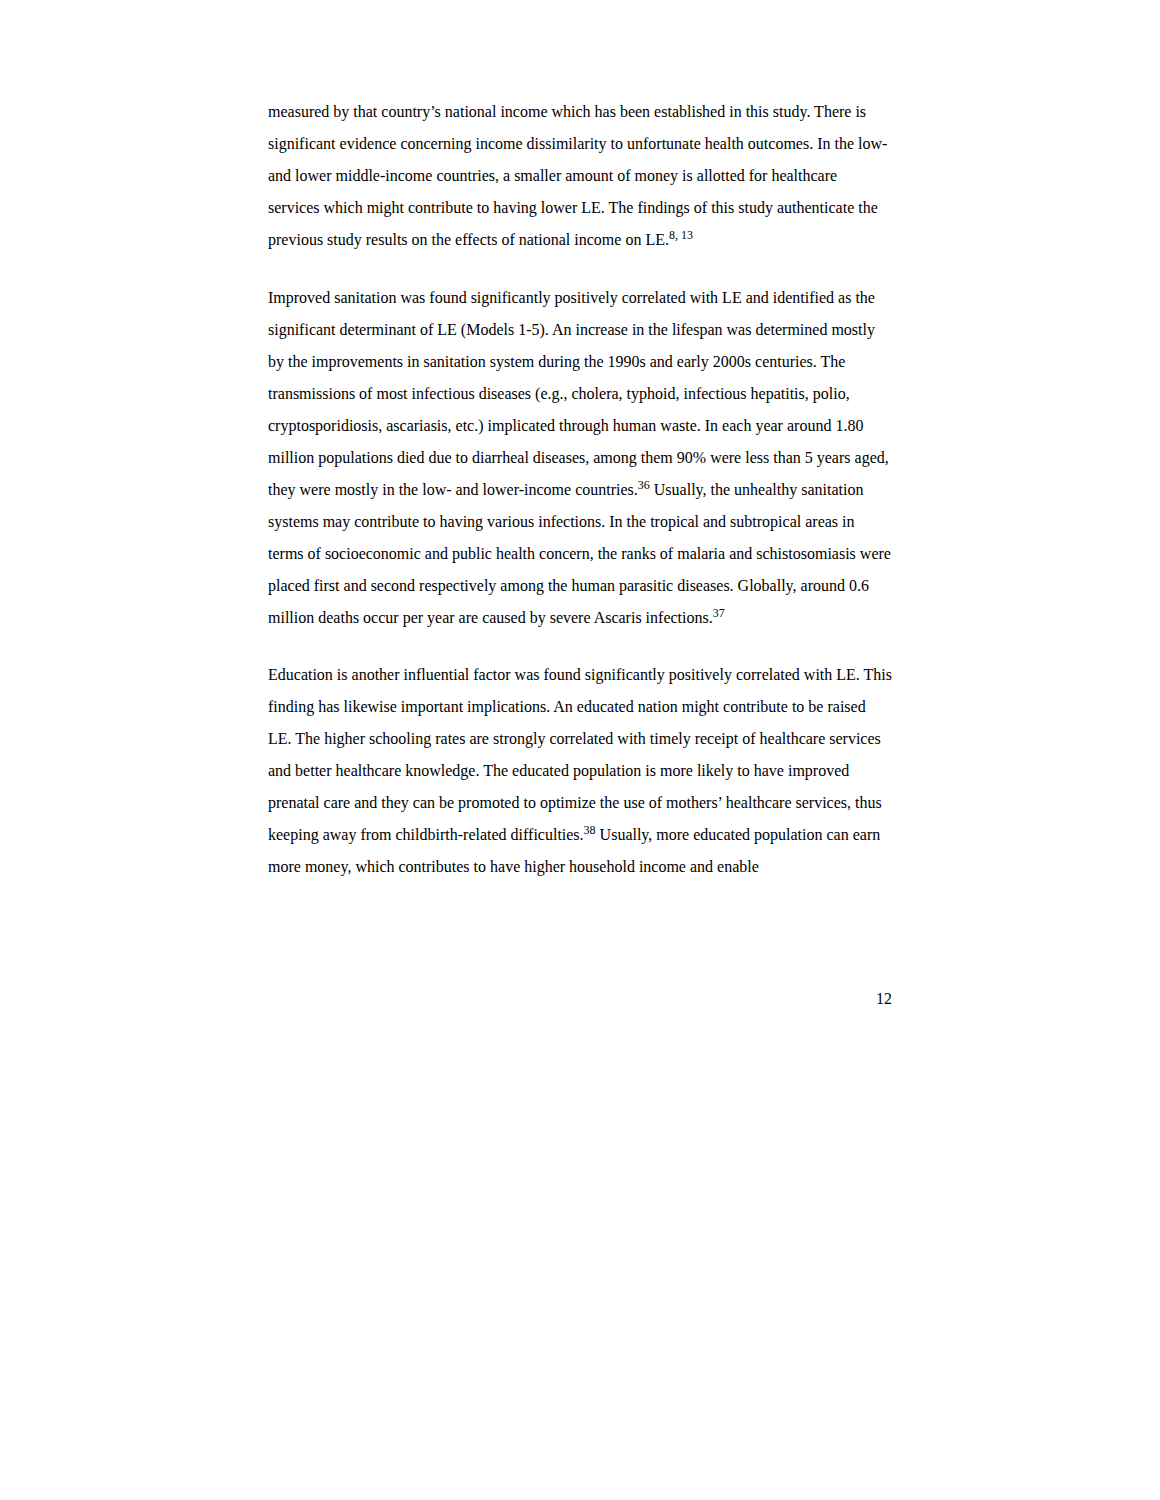measured by that country’s national income which has been established in this study. There is significant evidence concerning income dissimilarity to unfortunate health outcomes. In the low- and lower middle-income countries, a smaller amount of money is allotted for healthcare services which might contribute to having lower LE. The findings of this study authenticate the previous study results on the effects of national income on LE.8, 13
Improved sanitation was found significantly positively correlated with LE and identified as the significant determinant of LE (Models 1-5). An increase in the lifespan was determined mostly by the improvements in sanitation system during the 1990s and early 2000s centuries. The transmissions of most infectious diseases (e.g., cholera, typhoid, infectious hepatitis, polio, cryptosporidiosis, ascariasis, etc.) implicated through human waste. In each year around 1.80 million populations died due to diarrheal diseases, among them 90% were less than 5 years aged, they were mostly in the low- and lower-income countries.36 Usually, the unhealthy sanitation systems may contribute to having various infections. In the tropical and subtropical areas in terms of socioeconomic and public health concern, the ranks of malaria and schistosomiasis were placed first and second respectively among the human parasitic diseases. Globally, around 0.6 million deaths occur per year are caused by severe Ascaris infections.37
Education is another influential factor was found significantly positively correlated with LE. This finding has likewise important implications. An educated nation might contribute to be raised LE. The higher schooling rates are strongly correlated with timely receipt of healthcare services and better healthcare knowledge. The educated population is more likely to have improved prenatal care and they can be promoted to optimize the use of mothers’ healthcare services, thus keeping away from childbirth-related difficulties.38 Usually, more educated population can earn more money, which contributes to have higher household income and enable
12